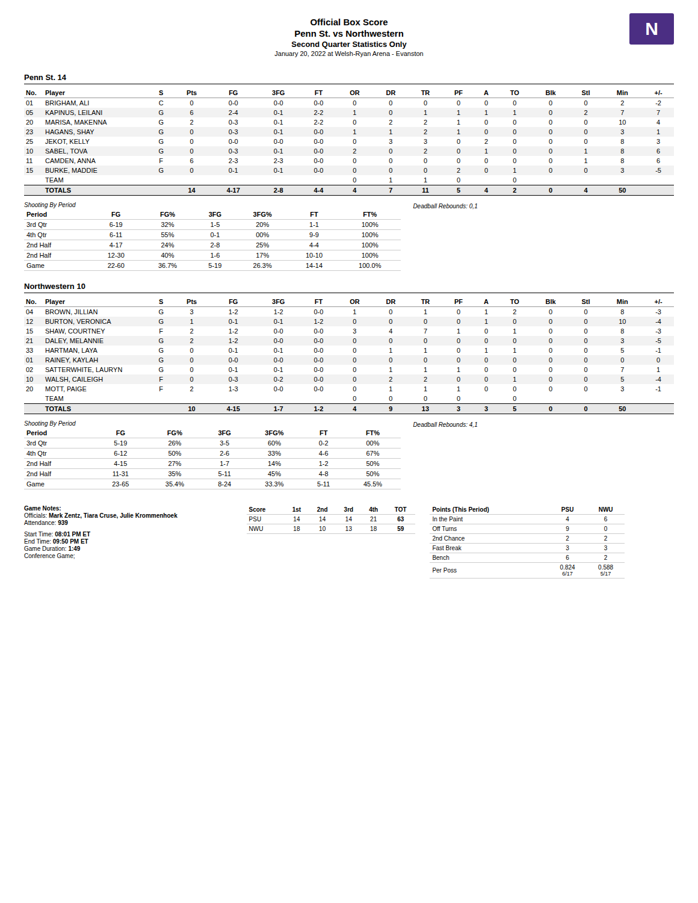N
Official Box Score
Penn St. vs Northwestern
Second Quarter Statistics Only
January 20, 2022 at Welsh-Ryan Arena - Evanston
Penn St. 14
| No. | Player | S | Pts | FG | 3FG | FT | OR | DR | TR | PF | A | TO | Blk | Stl | Min | +/- |
| --- | --- | --- | --- | --- | --- | --- | --- | --- | --- | --- | --- | --- | --- | --- | --- | --- |
| 01 | BRIGHAM, ALI | C | 0 | 0-0 | 0-0 | 0-0 | 0 | 0 | 0 | 0 | 0 | 0 | 0 | 0 | 2 | -2 |
| 05 | KAPINUS, LEILANI | G | 6 | 2-4 | 0-1 | 2-2 | 1 | 0 | 1 | 1 | 1 | 1 | 0 | 2 | 7 | 7 |
| 20 | MARISA, MAKENNA | G | 2 | 0-3 | 0-1 | 2-2 | 0 | 2 | 2 | 1 | 0 | 0 | 0 | 0 | 10 | 4 |
| 23 | HAGANS, SHAY | G | 0 | 0-3 | 0-1 | 0-0 | 1 | 1 | 2 | 1 | 0 | 0 | 0 | 0 | 3 | 1 |
| 25 | JEKOT, KELLY | G | 0 | 0-0 | 0-0 | 0-0 | 0 | 3 | 3 | 0 | 2 | 0 | 0 | 0 | 8 | 3 |
| 10 | SABEL, TOVA | G | 0 | 0-3 | 0-1 | 0-0 | 2 | 0 | 2 | 0 | 1 | 0 | 0 | 1 | 8 | 6 |
| 11 | CAMDEN, ANNA | F | 6 | 2-3 | 2-3 | 0-0 | 0 | 0 | 0 | 0 | 0 | 0 | 0 | 1 | 8 | 6 |
| 15 | BURKE, MADDIE | G | 0 | 0-1 | 0-1 | 0-0 | 0 | 0 | 0 | 2 | 0 | 1 | 0 | 0 | 3 | -5 |
| | TEAM | | | | | | 0 | 1 | 1 | 0 | | 0 | | | | |
| | TOTALS | | 14 | 4-17 | 2-8 | 4-4 | 4 | 7 | 11 | 5 | 4 | 2 | 0 | 4 | 50 | |
Shooting By Period
| Period | FG | FG% | 3FG | 3FG% | FT | FT% |
| --- | --- | --- | --- | --- | --- | --- |
| 3rd Qtr | 6-19 | 32% | 1-5 | 20% | 1-1 | 100% |
| 4th Qtr | 6-11 | 55% | 0-1 | 00% | 9-9 | 100% |
| 2nd Half | 4-17 | 24% | 2-8 | 25% | 4-4 | 100% |
| 2nd Half | 12-30 | 40% | 1-6 | 17% | 10-10 | 100% |
| Game | 22-60 | 36.7% | 5-19 | 26.3% | 14-14 | 100.0% |
Deadball Rebounds: 0,1
Northwestern 10
| No. | Player | S | Pts | FG | 3FG | FT | OR | DR | TR | PF | A | TO | Blk | Stl | Min | +/- |
| --- | --- | --- | --- | --- | --- | --- | --- | --- | --- | --- | --- | --- | --- | --- | --- | --- |
| 04 | BROWN, JILLIAN | G | 3 | 1-2 | 1-2 | 0-0 | 1 | 0 | 1 | 0 | 1 | 2 | 0 | 0 | 8 | -3 |
| 12 | BURTON, VERONICA | G | 1 | 0-1 | 0-1 | 1-2 | 0 | 0 | 0 | 0 | 1 | 0 | 0 | 0 | 10 | -4 |
| 15 | SHAW, COURTNEY | F | 2 | 1-2 | 0-0 | 0-0 | 3 | 4 | 7 | 1 | 0 | 1 | 0 | 0 | 8 | -3 |
| 21 | DALEY, MELANNIE | G | 2 | 1-2 | 0-0 | 0-0 | 0 | 0 | 0 | 0 | 0 | 0 | 0 | 0 | 3 | -5 |
| 33 | HARTMAN, LAYA | G | 0 | 0-1 | 0-1 | 0-0 | 0 | 1 | 1 | 0 | 1 | 1 | 0 | 0 | 5 | -1 |
| 01 | RAINEY, KAYLAH | G | 0 | 0-0 | 0-0 | 0-0 | 0 | 0 | 0 | 0 | 0 | 0 | 0 | 0 | 0 | 0 |
| 02 | SATTERWHITE, LAURYN | G | 0 | 0-1 | 0-1 | 0-0 | 0 | 1 | 1 | 1 | 0 | 0 | 0 | 0 | 7 | 1 |
| 10 | WALSH, CAILEIGH | F | 0 | 0-3 | 0-2 | 0-0 | 0 | 2 | 2 | 0 | 0 | 1 | 0 | 0 | 5 | -4 |
| 20 | MOTT, PAIGE | F | 2 | 1-3 | 0-0 | 0-0 | 0 | 1 | 1 | 1 | 0 | 0 | 0 | 0 | 3 | -1 |
| | TEAM | | | | | | 0 | 0 | 0 | 0 | | 0 | | | | |
| | TOTALS | | 10 | 4-15 | 1-7 | 1-2 | 4 | 9 | 13 | 3 | 3 | 5 | 0 | 0 | 50 | |
Shooting By Period
| Period | FG | FG% | 3FG | 3FG% | FT | FT% |
| --- | --- | --- | --- | --- | --- | --- |
| 3rd Qtr | 5-19 | 26% | 3-5 | 60% | 0-2 | 00% |
| 4th Qtr | 6-12 | 50% | 2-6 | 33% | 4-6 | 67% |
| 2nd Half | 4-15 | 27% | 1-7 | 14% | 1-2 | 50% |
| 2nd Half | 11-31 | 35% | 5-11 | 45% | 4-8 | 50% |
| Game | 23-65 | 35.4% | 8-24 | 33.3% | 5-11 | 45.5% |
Deadball Rebounds: 4,1
Game Notes:
Officials: Mark Zentz, Tiara Cruse, Julie Krommenhoek
Attendance: 939
Start Time: 08:01 PM ET
End Time: 09:50 PM ET
Game Duration: 1:49
Conference Game;
| Score | 1st | 2nd | 3rd | 4th | TOT |
| --- | --- | --- | --- | --- | --- |
| PSU | 14 | 14 | 14 | 21 | 63 |
| NWU | 18 | 10 | 13 | 18 | 59 |
| Points (This Period) | PSU | NWU |
| --- | --- | --- |
| In the Paint | 4 | 6 |
| Off Turns | 9 | 0 |
| 2nd Chance | 2 | 2 |
| Fast Break | 3 | 3 |
| Bench | 6 | 2 |
| Per Poss | 0.824 6/17 | 0.588 5/17 |